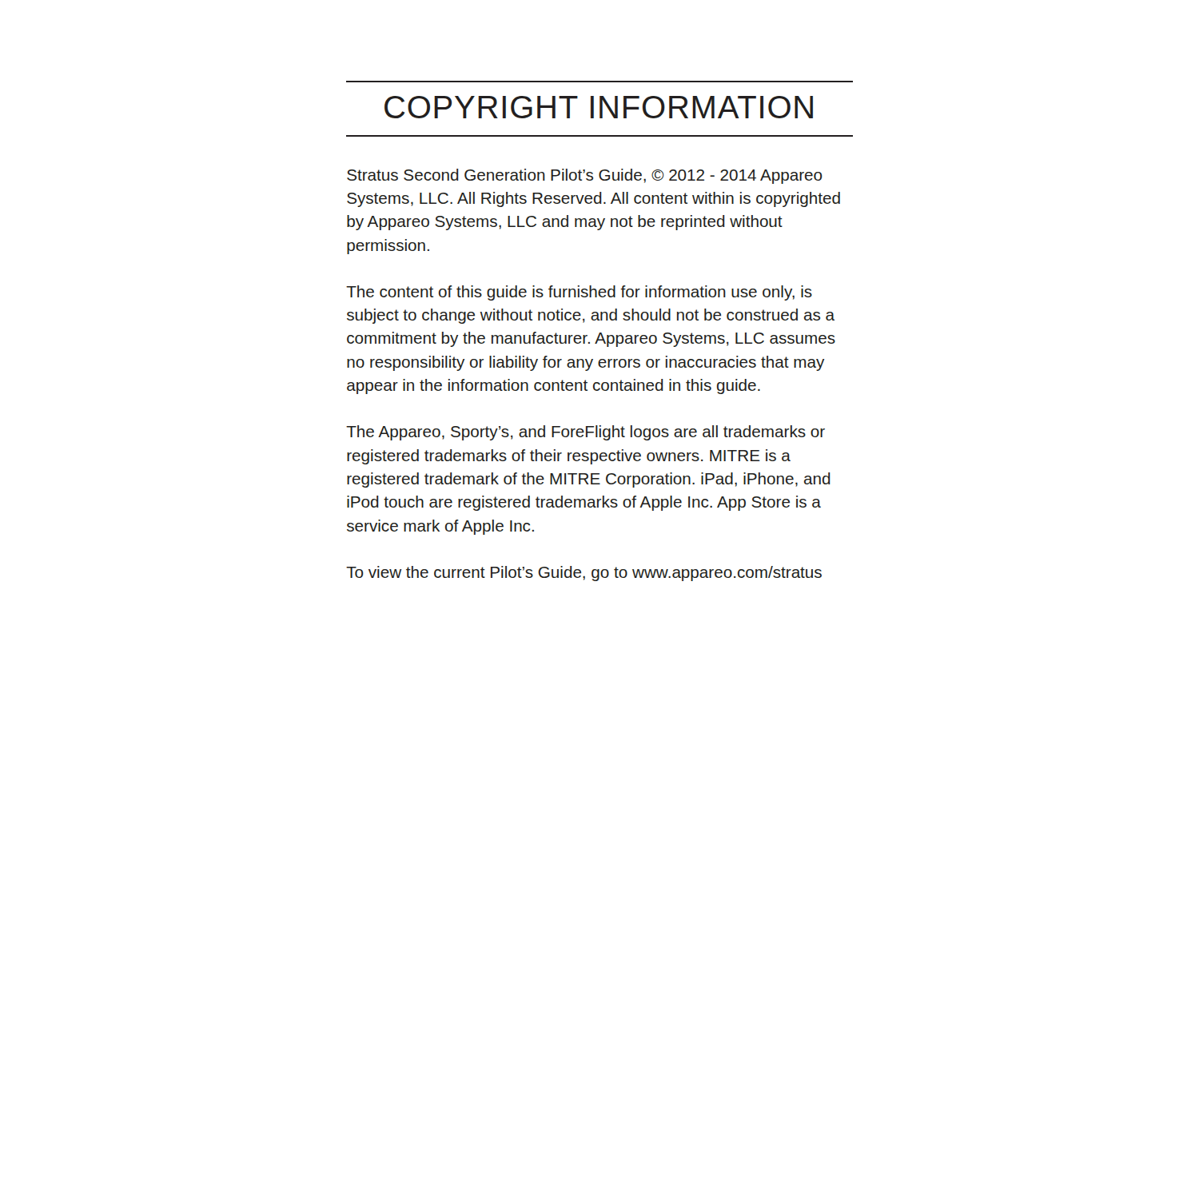COPYRIGHT INFORMATION
Stratus Second Generation Pilot’s Guide, © 2012 - 2014 Appareo Systems, LLC. All Rights Reserved. All content within is copyrighted by Appareo Systems, LLC and may not be reprinted without permission.
The content of this guide is furnished for information use only, is subject to change without notice, and should not be construed as a commitment by the manufacturer. Appareo Systems, LLC assumes no responsibility or liability for any errors or inaccuracies that may appear in the information content contained in this guide.
The Appareo, Sporty’s, and ForeFlight logos are all trademarks or registered trademarks of their respective owners. MITRE is a registered trademark of the MITRE Corporation. iPad, iPhone, and iPod touch are registered trademarks of Apple Inc. App Store is a service mark of Apple Inc.
To view the current Pilot’s Guide, go to www.appareo.com/stratus